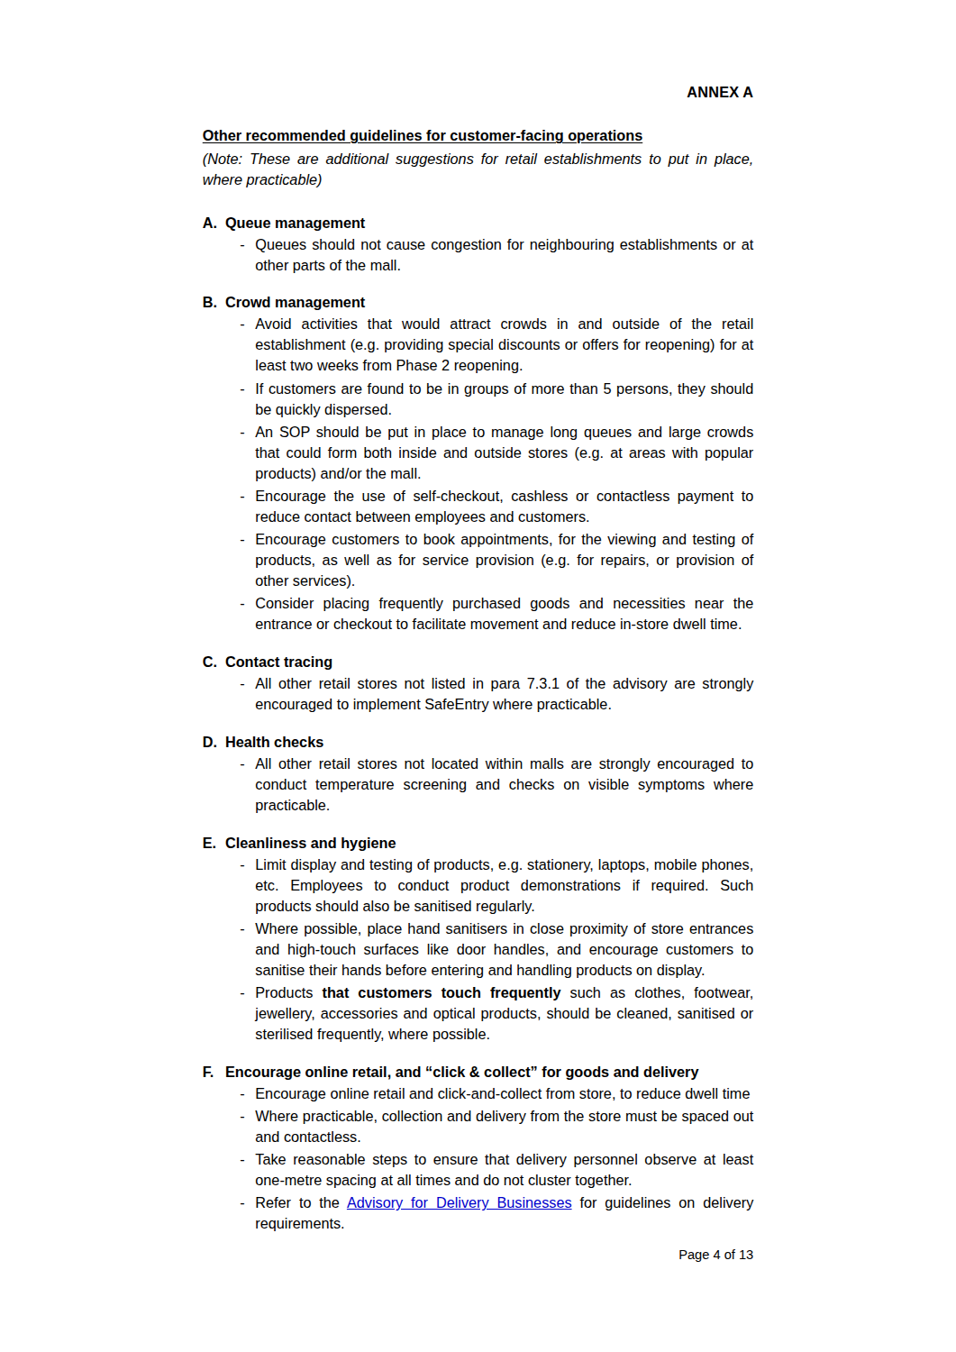ANNEX A
Other recommended guidelines for customer-facing operations
(Note: These are additional suggestions for retail establishments to put in place, where practicable)
A. Queue management
Queues should not cause congestion for neighbouring establishments or at other parts of the mall.
B. Crowd management
Avoid activities that would attract crowds in and outside of the retail establishment (e.g. providing special discounts or offers for reopening) for at least two weeks from Phase 2 reopening.
If customers are found to be in groups of more than 5 persons, they should be quickly dispersed.
An SOP should be put in place to manage long queues and large crowds that could form both inside and outside stores (e.g. at areas with popular products) and/or the mall.
Encourage the use of self-checkout, cashless or contactless payment to reduce contact between employees and customers.
Encourage customers to book appointments, for the viewing and testing of products, as well as for service provision (e.g. for repairs, or provision of other services).
Consider placing frequently purchased goods and necessities near the entrance or checkout to facilitate movement and reduce in-store dwell time.
C. Contact tracing
All other retail stores not listed in para 7.3.1 of the advisory are strongly encouraged to implement SafeEntry where practicable.
D. Health checks
All other retail stores not located within malls are strongly encouraged to conduct temperature screening and checks on visible symptoms where practicable.
E. Cleanliness and hygiene
Limit display and testing of products, e.g. stationery, laptops, mobile phones, etc. Employees to conduct product demonstrations if required. Such products should also be sanitised regularly.
Where possible, place hand sanitisers in close proximity of store entrances and high-touch surfaces like door handles, and encourage customers to sanitise their hands before entering and handling products on display.
Products that customers touch frequently such as clothes, footwear, jewellery, accessories and optical products, should be cleaned, sanitised or sterilised frequently, where possible.
F. Encourage online retail, and “click & collect” for goods and delivery
Encourage online retail and click-and-collect from store, to reduce dwell time
Where practicable, collection and delivery from the store must be spaced out and contactless.
Take reasonable steps to ensure that delivery personnel observe at least one-metre spacing at all times and do not cluster together.
Refer to the Advisory for Delivery Businesses for guidelines on delivery requirements.
Page 4 of 13